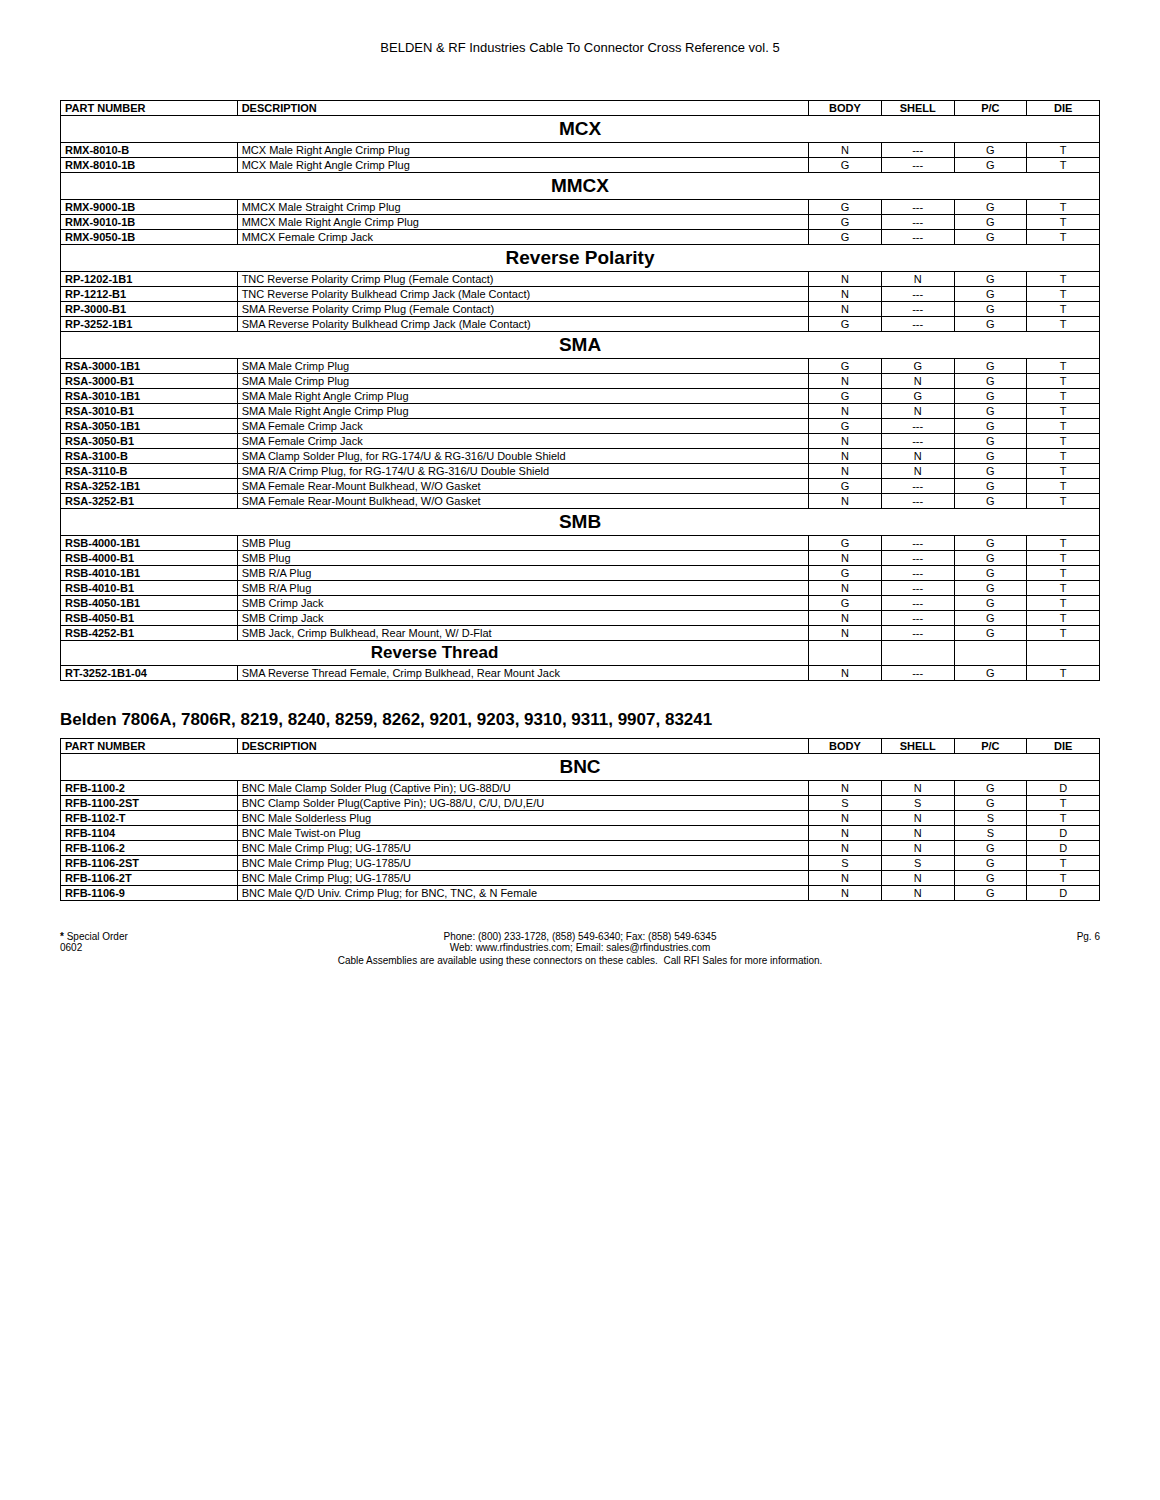BELDEN & RF Industries Cable To Connector Cross Reference vol. 5
| PART NUMBER | DESCRIPTION | BODY | SHELL | P/C | DIE |
| --- | --- | --- | --- | --- | --- |
| MCX |
| RMX-8010-B | MCX Male Right Angle Crimp Plug | N | --- | G | T |
| RMX-8010-1B | MCX Male Right Angle Crimp Plug | G | --- | G | T |
| MMCX |
| RMX-9000-1B | MMCX Male Straight Crimp Plug | G | --- | G | T |
| RMX-9010-1B | MMCX Male Right Angle Crimp Plug | G | --- | G | T |
| RMX-9050-1B | MMCX Female Crimp Jack | G | --- | G | T |
| Reverse Polarity |
| RP-1202-1B1 | TNC Reverse Polarity Crimp Plug (Female Contact) | N | N | G | T |
| RP-1212-B1 | TNC Reverse Polarity Bulkhead Crimp Jack (Male Contact) | N | --- | G | T |
| RP-3000-B1 | SMA Reverse Polarity Crimp Plug (Female Contact) | N | --- | G | T |
| RP-3252-1B1 | SMA Reverse Polarity Bulkhead Crimp Jack (Male Contact) | G | --- | G | T |
| SMA |
| RSA-3000-1B1 | SMA Male Crimp Plug | G | G | G | T |
| RSA-3000-B1 | SMA Male Crimp Plug | N | N | G | T |
| RSA-3010-1B1 | SMA Male Right Angle Crimp Plug | G | G | G | T |
| RSA-3010-B1 | SMA Male Right Angle Crimp Plug | N | N | G | T |
| RSA-3050-1B1 | SMA Female Crimp Jack | G | --- | G | T |
| RSA-3050-B1 | SMA Female Crimp Jack | N | --- | G | T |
| RSA-3100-B | SMA Clamp Solder Plug, for RG-174/U & RG-316/U Double Shield | N | N | G | T |
| RSA-3110-B | SMA R/A Crimp Plug, for RG-174/U & RG-316/U Double Shield | N | N | G | T |
| RSA-3252-1B1 | SMA Female Rear-Mount Bulkhead, W/O Gasket | G | --- | G | T |
| RSA-3252-B1 | SMA Female Rear-Mount Bulkhead, W/O Gasket | N | --- | G | T |
| SMB |
| RSB-4000-1B1 | SMB Plug | G | --- | G | T |
| RSB-4000-B1 | SMB Plug | N | --- | G | T |
| RSB-4010-1B1 | SMB R/A Plug | G | --- | G | T |
| RSB-4010-B1 | SMB R/A Plug | N | --- | G | T |
| RSB-4050-1B1 | SMB Crimp Jack | G | --- | G | T |
| RSB-4050-B1 | SMB Crimp Jack | N | --- | G | T |
| RSB-4252-B1 | SMB Jack, Crimp Bulkhead, Rear Mount, W/ D-Flat | N | --- | G | T |
| Reverse Thread | | | | |
| RT-3252-1B1-04 | SMA Reverse Thread Female, Crimp Bulkhead, Rear Mount Jack | N | --- | G | T |
Belden 7806A, 7806R, 8219, 8240, 8259, 8262, 9201, 9203, 9310, 9311, 9907, 83241
| PART NUMBER | DESCRIPTION | BODY | SHELL | P/C | DIE |
| --- | --- | --- | --- | --- | --- |
| BNC |
| RFB-1100-2 | BNC Male Clamp Solder Plug (Captive Pin); UG-88D/U | N | N | G | D |
| RFB-1100-2ST | BNC Clamp Solder Plug(Captive Pin); UG-88/U, C/U, D/U,E/U | S | S | G | T |
| RFB-1102-T | BNC Male Solderless Plug | N | N | S | T |
| RFB-1104 | BNC Male Twist-on Plug | N | N | S | D |
| RFB-1106-2 | BNC Male Crimp Plug; UG-1785/U | N | N | G | D |
| RFB-1106-2ST | BNC Male Crimp Plug; UG-1785/U | S | S | G | T |
| RFB-1106-2T | BNC Male Crimp Plug; UG-1785/U | N | N | G | T |
| RFB-1106-9 | BNC Male Q/D Univ. Crimp Plug; for BNC, TNC, & N Female | N | N | G | D |
* Special Order
0602
Phone: (800) 233-1728, (858) 549-6340; Fax: (858) 549-6345
Web: www.rfindustries.com; Email: sales@rfindustries.com
Pg. 6
Cable Assemblies are available using these connectors on these cables. Call RFI Sales for more information.